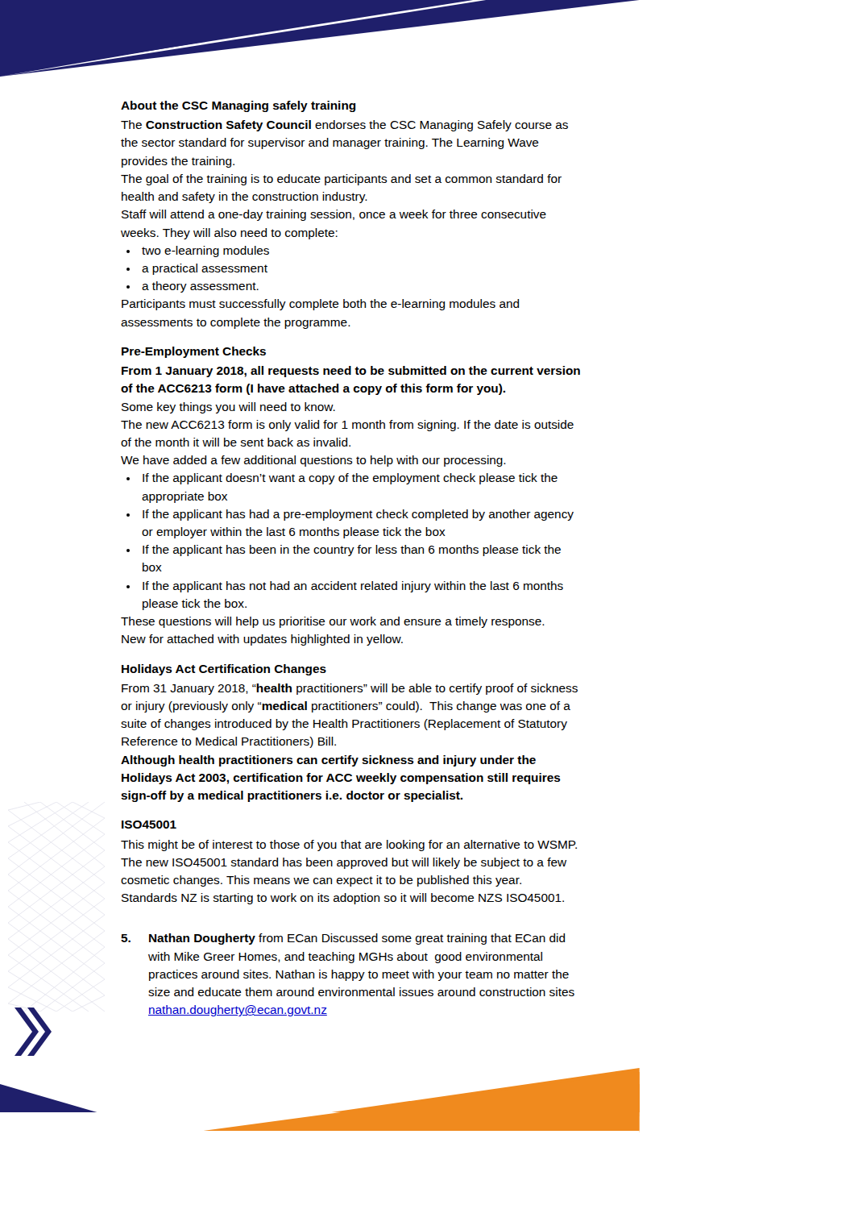About the CSC Managing safely training
The Construction Safety Council endorses the CSC Managing Safely course as the sector standard for supervisor and manager training. The Learning Wave provides the training.
The goal of the training is to educate participants and set a common standard for health and safety in the construction industry.
Staff will attend a one-day training session, once a week for three consecutive weeks. They will also need to complete:
two e-learning modules
a practical assessment
a theory assessment.
Participants must successfully complete both the e-learning modules and assessments to complete the programme.
Pre-Employment Checks
From 1 January 2018, all requests need to be submitted on the current version of the ACC6213 form (I have attached a copy of this form for you).
Some key things you will need to know.
The new ACC6213 form is only valid for 1 month from signing. If the date is outside of the month it will be sent back as invalid.
We have added a few additional questions to help with our processing.
If the applicant doesn’t want a copy of the employment check please tick the appropriate box
If the applicant has had a pre-employment check completed by another agency or employer within the last 6 months please tick the box
If the applicant has been in the country for less than 6 months please tick the box
If the applicant has not had an accident related injury within the last 6 months please tick the box.
These questions will help us prioritise our work and ensure a timely response.
New for attached with updates highlighted in yellow.
Holidays Act Certification Changes
From 31 January 2018, “health practitioners” will be able to certify proof of sickness or injury (previously only “medical practitioners” could). This change was one of a suite of changes introduced by the Health Practitioners (Replacement of Statutory Reference to Medical Practitioners) Bill.
Although health practitioners can certify sickness and injury under the Holidays Act 2003, certification for ACC weekly compensation still requires sign-off by a medical practitioners i.e. doctor or specialist.
ISO45001
This might be of interest to those of you that are looking for an alternative to WSMP.
The new ISO45001 standard has been approved but will likely be subject to a few cosmetic changes. This means we can expect it to be published this year. Standards NZ is starting to work on its adoption so it will become NZS ISO45001.
5.
Nathan Dougherty from ECan Discussed some great training that ECan did with Mike Greer Homes, and teaching MGHs about good environmental practices around sites. Nathan is happy to meet with your team no matter the size and educate them around environmental issues around construction sites nathan.dougherty@ecan.govt.nz